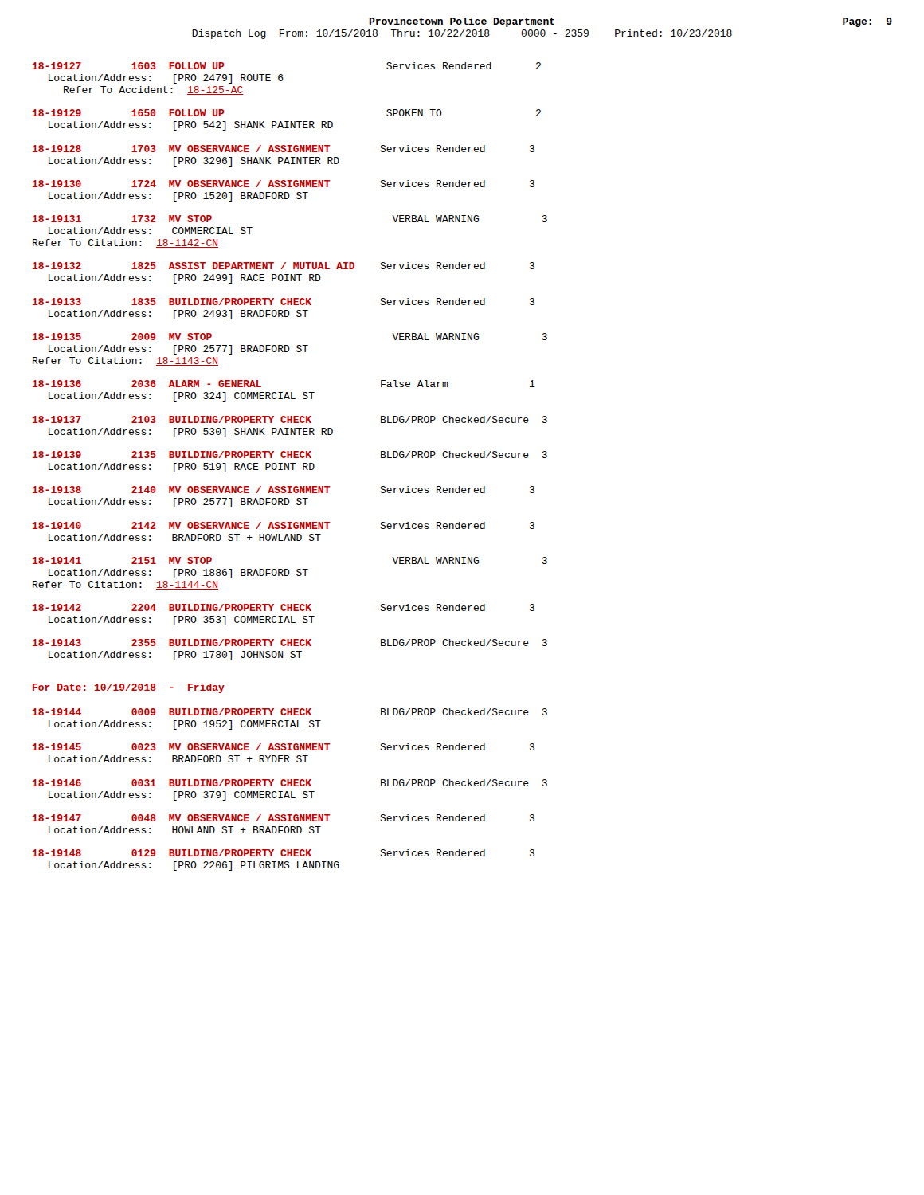Provincetown Police Department Page: 9
Dispatch Log From: 10/15/2018 Thru: 10/22/2018 0000 - 2359 Printed: 10/23/2018
18-19127 1603 FOLLOW UP Services Rendered 2
Location/Address: [PRO 2479] ROUTE 6
Refer To Accident: 18-125-AC
18-19129 1650 FOLLOW UP SPOKEN TO 2
Location/Address: [PRO 542] SHANK PAINTER RD
18-19128 1703 MV OBSERVANCE / ASSIGNMENT Services Rendered 3
Location/Address: [PRO 3296] SHANK PAINTER RD
18-19130 1724 MV OBSERVANCE / ASSIGNMENT Services Rendered 3
Location/Address: [PRO 1520] BRADFORD ST
18-19131 1732 MV STOP VERBAL WARNING 3
Location/Address: COMMERCIAL ST
Refer To Citation: 18-1142-CN
18-19132 1825 ASSIST DEPARTMENT / MUTUAL AID Services Rendered 3
Location/Address: [PRO 2499] RACE POINT RD
18-19133 1835 BUILDING/PROPERTY CHECK Services Rendered 3
Location/Address: [PRO 2493] BRADFORD ST
18-19135 2009 MV STOP VERBAL WARNING 3
Location/Address: [PRO 2577] BRADFORD ST
Refer To Citation: 18-1143-CN
18-19136 2036 ALARM - GENERAL False Alarm 1
Location/Address: [PRO 324] COMMERCIAL ST
18-19137 2103 BUILDING/PROPERTY CHECK BLDG/PROP Checked/Secure 3
Location/Address: [PRO 530] SHANK PAINTER RD
18-19139 2135 BUILDING/PROPERTY CHECK BLDG/PROP Checked/Secure 3
Location/Address: [PRO 519] RACE POINT RD
18-19138 2140 MV OBSERVANCE / ASSIGNMENT Services Rendered 3
Location/Address: [PRO 2577] BRADFORD ST
18-19140 2142 MV OBSERVANCE / ASSIGNMENT Services Rendered 3
Location/Address: BRADFORD ST + HOWLAND ST
18-19141 2151 MV STOP VERBAL WARNING 3
Location/Address: [PRO 1886] BRADFORD ST
Refer To Citation: 18-1144-CN
18-19142 2204 BUILDING/PROPERTY CHECK Services Rendered 3
Location/Address: [PRO 353] COMMERCIAL ST
18-19143 2355 BUILDING/PROPERTY CHECK BLDG/PROP Checked/Secure 3
Location/Address: [PRO 1780] JOHNSON ST
For Date: 10/19/2018 - Friday
18-19144 0009 BUILDING/PROPERTY CHECK BLDG/PROP Checked/Secure 3
Location/Address: [PRO 1952] COMMERCIAL ST
18-19145 0023 MV OBSERVANCE / ASSIGNMENT Services Rendered 3
Location/Address: BRADFORD ST + RYDER ST
18-19146 0031 BUILDING/PROPERTY CHECK BLDG/PROP Checked/Secure 3
Location/Address: [PRO 379] COMMERCIAL ST
18-19147 0048 MV OBSERVANCE / ASSIGNMENT Services Rendered 3
Location/Address: HOWLAND ST + BRADFORD ST
18-19148 0129 BUILDING/PROPERTY CHECK Services Rendered 3
Location/Address: [PRO 2206] PILGRIMS LANDING